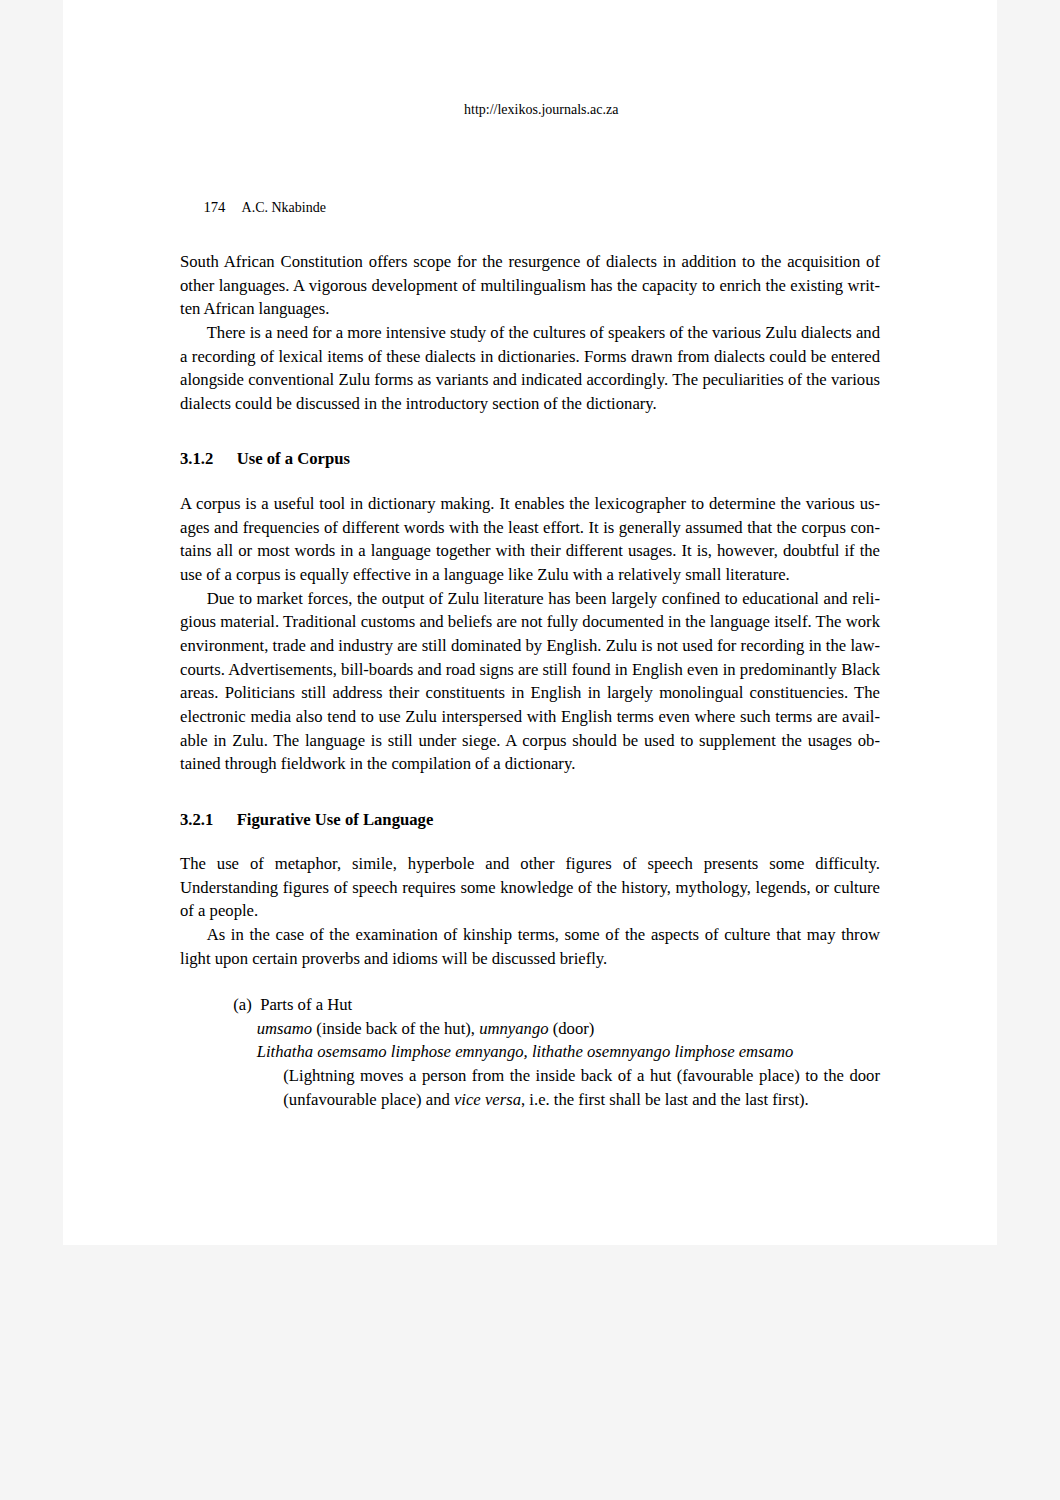http://lexikos.journals.ac.za
174 A.C. Nkabinde
South African Constitution offers scope for the resurgence of dialects in addition to the acquisition of other languages. A vigorous development of multilingualism has the capacity to enrich the existing written African languages.
There is a need for a more intensive study of the cultures of speakers of the various Zulu dialects and a recording of lexical items of these dialects in dictionaries. Forms drawn from dialects could be entered alongside conventional Zulu forms as variants and indicated accordingly. The peculiarities of the various dialects could be discussed in the introductory section of the dictionary.
3.1.2 Use of a Corpus
A corpus is a useful tool in dictionary making. It enables the lexicographer to determine the various usages and frequencies of different words with the least effort. It is generally assumed that the corpus contains all or most words in a language together with their different usages. It is, however, doubtful if the use of a corpus is equally effective in a language like Zulu with a relatively small literature.
Due to market forces, the output of Zulu literature has been largely confined to educational and religious material. Traditional customs and beliefs are not fully documented in the language itself. The work environment, trade and industry are still dominated by English. Zulu is not used for recording in the law-courts. Advertisements, bill-boards and road signs are still found in English even in predominantly Black areas. Politicians still address their constituents in English in largely monolingual constituencies. The electronic media also tend to use Zulu interspersed with English terms even where such terms are available in Zulu. The language is still under siege. A corpus should be used to supplement the usages obtained through fieldwork in the compilation of a dictionary.
3.2.1 Figurative Use of Language
The use of metaphor, simile, hyperbole and other figures of speech presents some difficulty. Understanding figures of speech requires some knowledge of the history, mythology, legends, or culture of a people.
As in the case of the examination of kinship terms, some of the aspects of culture that may throw light upon certain proverbs and idioms will be discussed briefly.
(a) Parts of a Hut
umsamo (inside back of the hut), umnyango (door)
Lithatha osemsamo limphose emnyango, lithathe osemnyango limphose emsamo (Lightning moves a person from the inside back of a hut (favourable place) to the door (unfavourable place) and vice versa, i.e. the first shall be last and the last first).